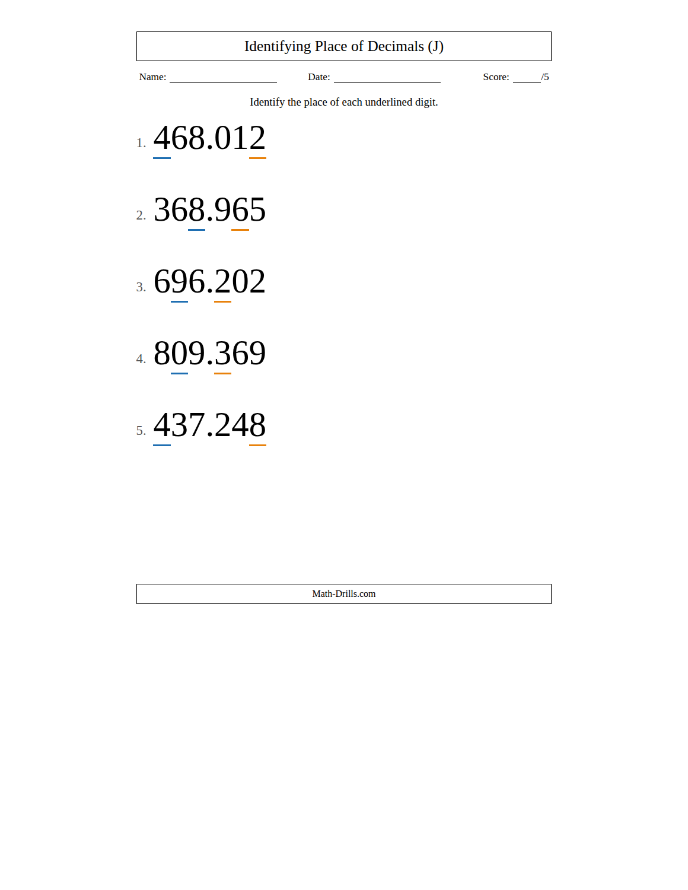Identifying Place of Decimals (J)
Name: Date: Score: /5
Identify the place of each underlined digit.
1. 468.012
2. 368.965
3. 696.202
4. 809.369
5. 437.248
Math-Drills.com